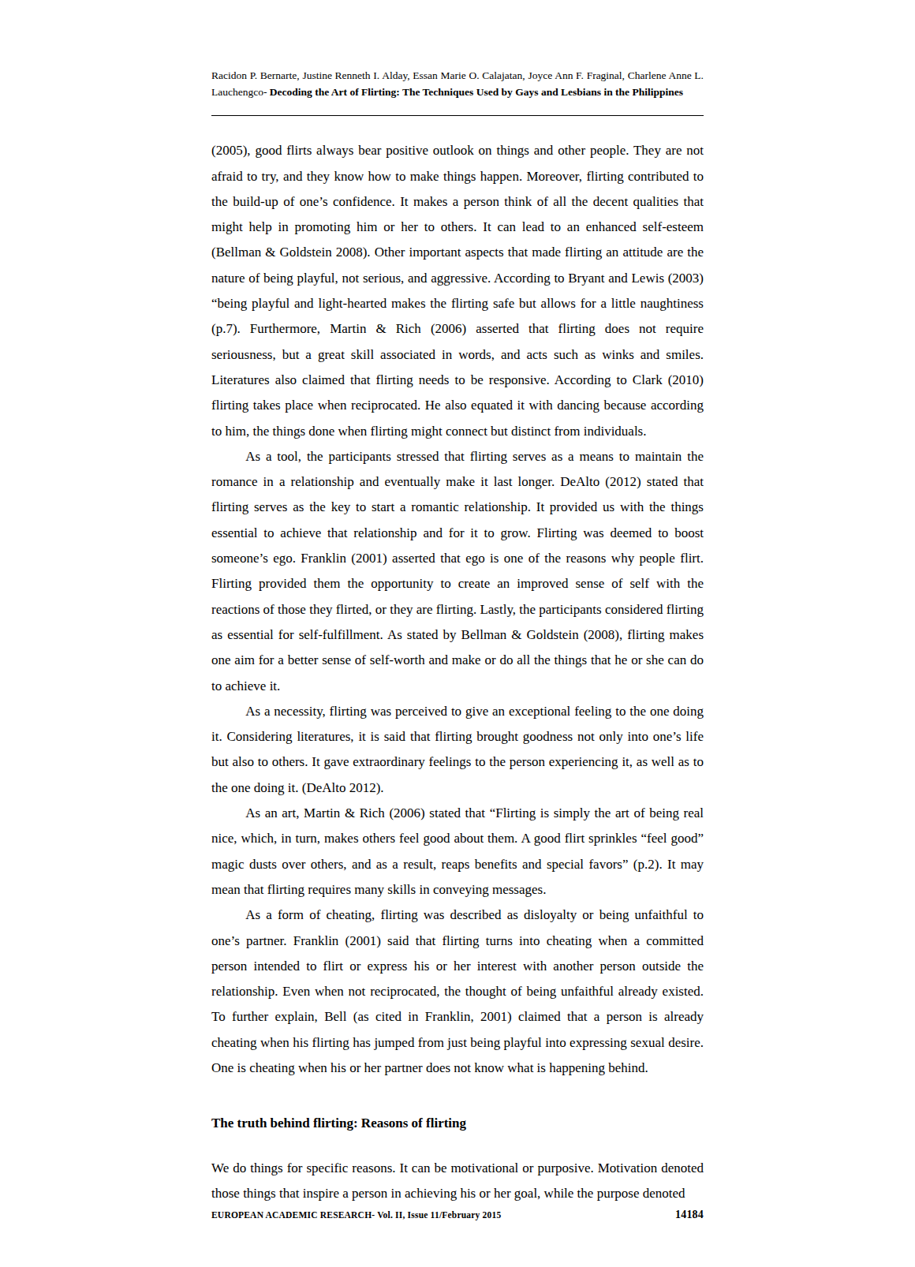Racidon P. Bernarte, Justine Renneth I. Alday, Essan Marie O. Calajatan, Joyce Ann F. Fraginal, Charlene Anne L. Lauchengco- Decoding the Art of Flirting: The Techniques Used by Gays and Lesbians in the Philippines
(2005), good flirts always bear positive outlook on things and other people. They are not afraid to try, and they know how to make things happen. Moreover, flirting contributed to the build-up of one’s confidence. It makes a person think of all the decent qualities that might help in promoting him or her to others. It can lead to an enhanced self-esteem (Bellman & Goldstein 2008). Other important aspects that made flirting an attitude are the nature of being playful, not serious, and aggressive. According to Bryant and Lewis (2003) “being playful and light-hearted makes the flirting safe but allows for a little naughtiness (p.7). Furthermore, Martin & Rich (2006) asserted that flirting does not require seriousness, but a great skill associated in words, and acts such as winks and smiles. Literatures also claimed that flirting needs to be responsive. According to Clark (2010) flirting takes place when reciprocated. He also equated it with dancing because according to him, the things done when flirting might connect but distinct from individuals.
As a tool, the participants stressed that flirting serves as a means to maintain the romance in a relationship and eventually make it last longer. DeAlto (2012) stated that flirting serves as the key to start a romantic relationship. It provided us with the things essential to achieve that relationship and for it to grow. Flirting was deemed to boost someone’s ego. Franklin (2001) asserted that ego is one of the reasons why people flirt. Flirting provided them the opportunity to create an improved sense of self with the reactions of those they flirted, or they are flirting. Lastly, the participants considered flirting as essential for self-fulfillment. As stated by Bellman & Goldstein (2008), flirting makes one aim for a better sense of self-worth and make or do all the things that he or she can do to achieve it.
As a necessity, flirting was perceived to give an exceptional feeling to the one doing it. Considering literatures, it is said that flirting brought goodness not only into one’s life but also to others. It gave extraordinary feelings to the person experiencing it, as well as to the one doing it. (DeAlto 2012).
As an art, Martin & Rich (2006) stated that “Flirting is simply the art of being real nice, which, in turn, makes others feel good about them. A good flirt sprinkles “feel good” magic dusts over others, and as a result, reaps benefits and special favors” (p.2). It may mean that flirting requires many skills in conveying messages.
As a form of cheating, flirting was described as disloyalty or being unfaithful to one’s partner. Franklin (2001) said that flirting turns into cheating when a committed person intended to flirt or express his or her interest with another person outside the relationship. Even when not reciprocated, the thought of being unfaithful already existed. To further explain, Bell (as cited in Franklin, 2001) claimed that a person is already cheating when his flirting has jumped from just being playful into expressing sexual desire. One is cheating when his or her partner does not know what is happening behind.
The truth behind flirting: Reasons of flirting
We do things for specific reasons. It can be motivational or purposive. Motivation denoted those things that inspire a person in achieving his or her goal, while the purpose denoted
EUROPEAN ACADEMIC RESEARCH- Vol. II, Issue 11/February 2015 14184